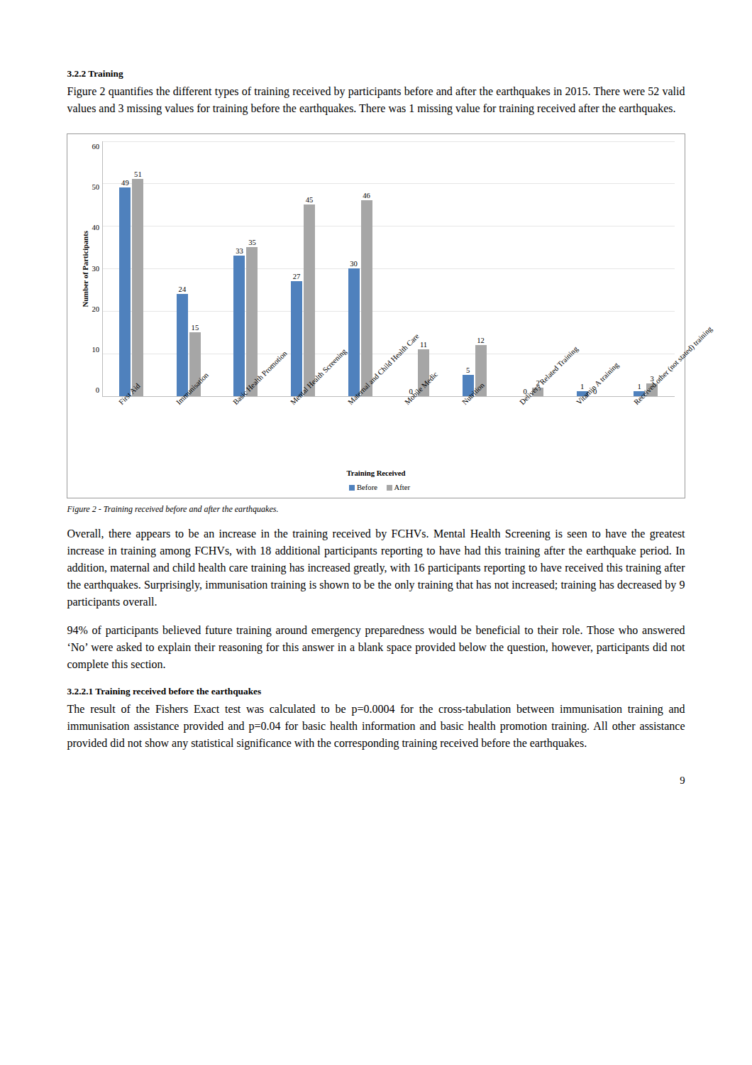3.2.2 Training
Figure 2 quantifies the different types of training received by participants before and after the earthquakes in 2015. There were 52 valid values and 3 missing values for training before the earthquakes. There was 1 missing value for training received after the earthquakes.
Number of Participants
60
50
40
30
20
10
0
49
51
24
15
33
35
27
45
30
46
0
11
5
12
0
2
1
0
1
3
First Aid Immunisation Basic Health Promotion Mental Health Screening Maternal and Child Health Care Mobile Medic Nutrition Delivery Related Training Vitamin A training Received other (not stated) training
Training Received
Before After
Figure 2 - Training received before and after the earthquakes.
Overall, there appears to be an increase in the training received by FCHVs. Mental Health Screening is seen to have the greatest increase in training among FCHVs, with 18 additional participants reporting to have had this training after the earthquake period. In addition, maternal and child health care training has increased greatly, with 16 participants reporting to have received this training after the earthquakes. Surprisingly, immunisation training is shown to be the only training that has not increased; training has decreased by 9 participants overall.
94% of participants believed future training around emergency preparedness would be beneficial to their role. Those who answered ‘No’ were asked to explain their reasoning for this answer in a blank space provided below the question, however, participants did not complete this section.
3.2.2.1 Training received before the earthquakes
The result of the Fishers Exact test was calculated to be p=0.0004 for the cross-tabulation between immunisation training and immunisation assistance provided and p=0.04 for basic health information and basic health promotion training. All other assistance provided did not show any statistical significance with the corresponding training received before the earthquakes.
9